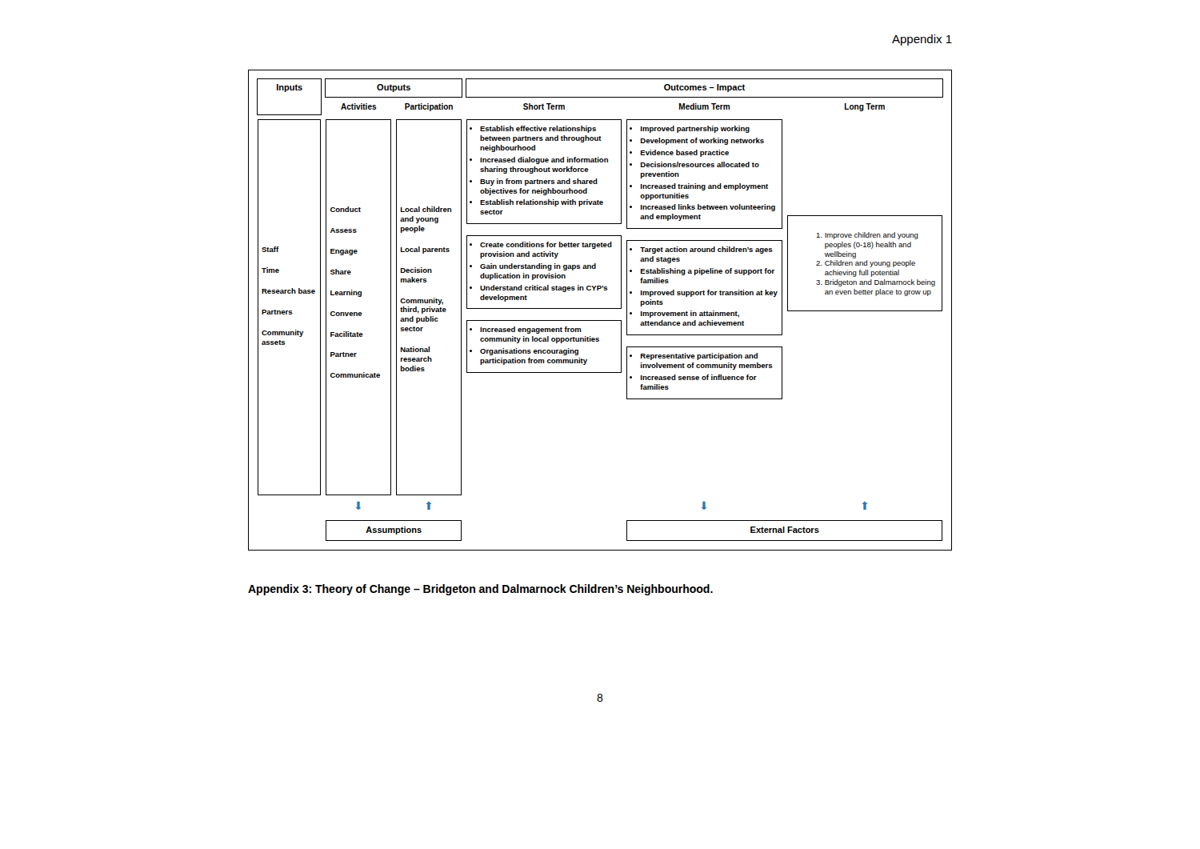Appendix 1
| Inputs | Outputs | Outcomes – Impact |
| Activities | Participation | Short Term | Medium Term | Long Term |
| Staff Time Research base Partners Community assets | Conduct Assess Engage Share Learning Convene Facilitate Partner Communicate | Local children and young people Local parents Decision makers Community, third, private and public sector National research bodies | Establish effective relationships between partners and throughout neighbourhood Increased dialogue and information sharing throughout workforce Buy in from partners and shared objectives for neighbourhood Establish relationship with private sector Create conditions for better targeted provision and activity Gain understanding in gaps and duplication in provision Understand critical stages in CYP’s development Increased engagement from community in local opportunities Organisations encouraging participation from community | Improved partnership working Development of working networks Evidence based practice Decisions/resources allocated to prevention Increased training and employment opportunities Increased links between volunteering and employment Target action around children’s ages and stages Establishing a pipeline of support for families Improved support for transition at key points Improvement in attainment, attendance and achievement Representative participation and involvement of community members Increased sense of influence for families | Improve children and young peoples (0-18) health and wellbeing Children and young people achieving full potential Bridgeton and Dalmarnock being an even better place to grow up |
| | ⬇ | ⬆ | | ⬇ | ⬆ |
| | Assumptions | | External Factors |
Appendix 3: Theory of Change – Bridgeton and Dalmarnock Children’s Neighbourhood.
8